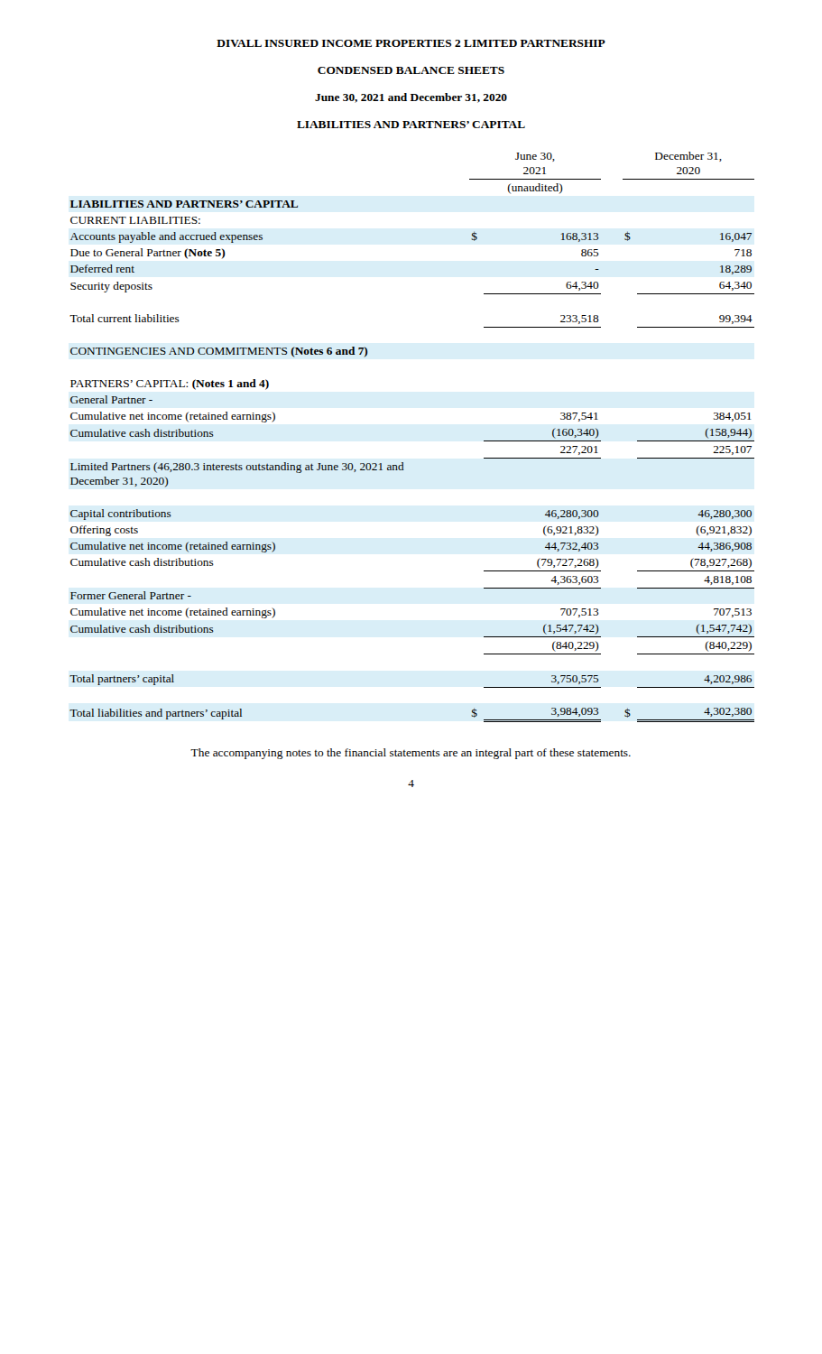DIVALL INSURED INCOME PROPERTIES 2 LIMITED PARTNERSHIP
CONDENSED BALANCE SHEETS
June 30, 2021 and December 31, 2020
LIABILITIES AND PARTNERS’ CAPITAL
| | | June 30, 2021 | | December 31, 2020 |
| | | (unaudited) | | |
| LIABILITIES AND PARTNERS’ CAPITAL | | | | | | |
| CURRENT LIABILITIES: | | | | | | |
| Accounts payable and accrued expenses | | $ | 168,313 | | $ | 16,047 |
| Due to General Partner (Note 5) | | | 865 | | | 718 |
| Deferred rent | | | - | | | 18,289 |
| Security deposits | | | 64,340 | | | 64,340 |
| Total current liabilities | | | 233,518 | | | 99,394 |
| CONTINGENCIES AND COMMITMENTS (Notes 6 and 7) | | | | | | |
| PARTNERS’ CAPITAL: (Notes 1 and 4) | | | | | | |
| General Partner - | | | | | | |
| Cumulative net income (retained earnings) | | | 387,541 | | | 384,051 |
| Cumulative cash distributions | | | (160,340) | | | (158,944) |
| | | | 227,201 | | | 225,107 |
| Limited Partners (46,280.3 interests outstanding at June 30, 2021 and December 31, 2020) | | | | | | |
| Capital contributions | | | 46,280,300 | | | 46,280,300 |
| Offering costs | | | (6,921,832) | | | (6,921,832) |
| Cumulative net income (retained earnings) | | | 44,732,403 | | | 44,386,908 |
| Cumulative cash distributions | | | (79,727,268) | | | (78,927,268) |
| | | | 4,363,603 | | | 4,818,108 |
| Former General Partner - | | | | | | |
| Cumulative net income (retained earnings) | | | 707,513 | | | 707,513 |
| Cumulative cash distributions | | | (1,547,742) | | | (1,547,742) |
| | | | (840,229) | | | (840,229) |
| Total partners’ capital | | | 3,750,575 | | | 4,202,986 |
| Total liabilities and partners’ capital | | $ | 3,984,093 | | $ | 4,302,380 |
The accompanying notes to the financial statements are an integral part of these statements.
4